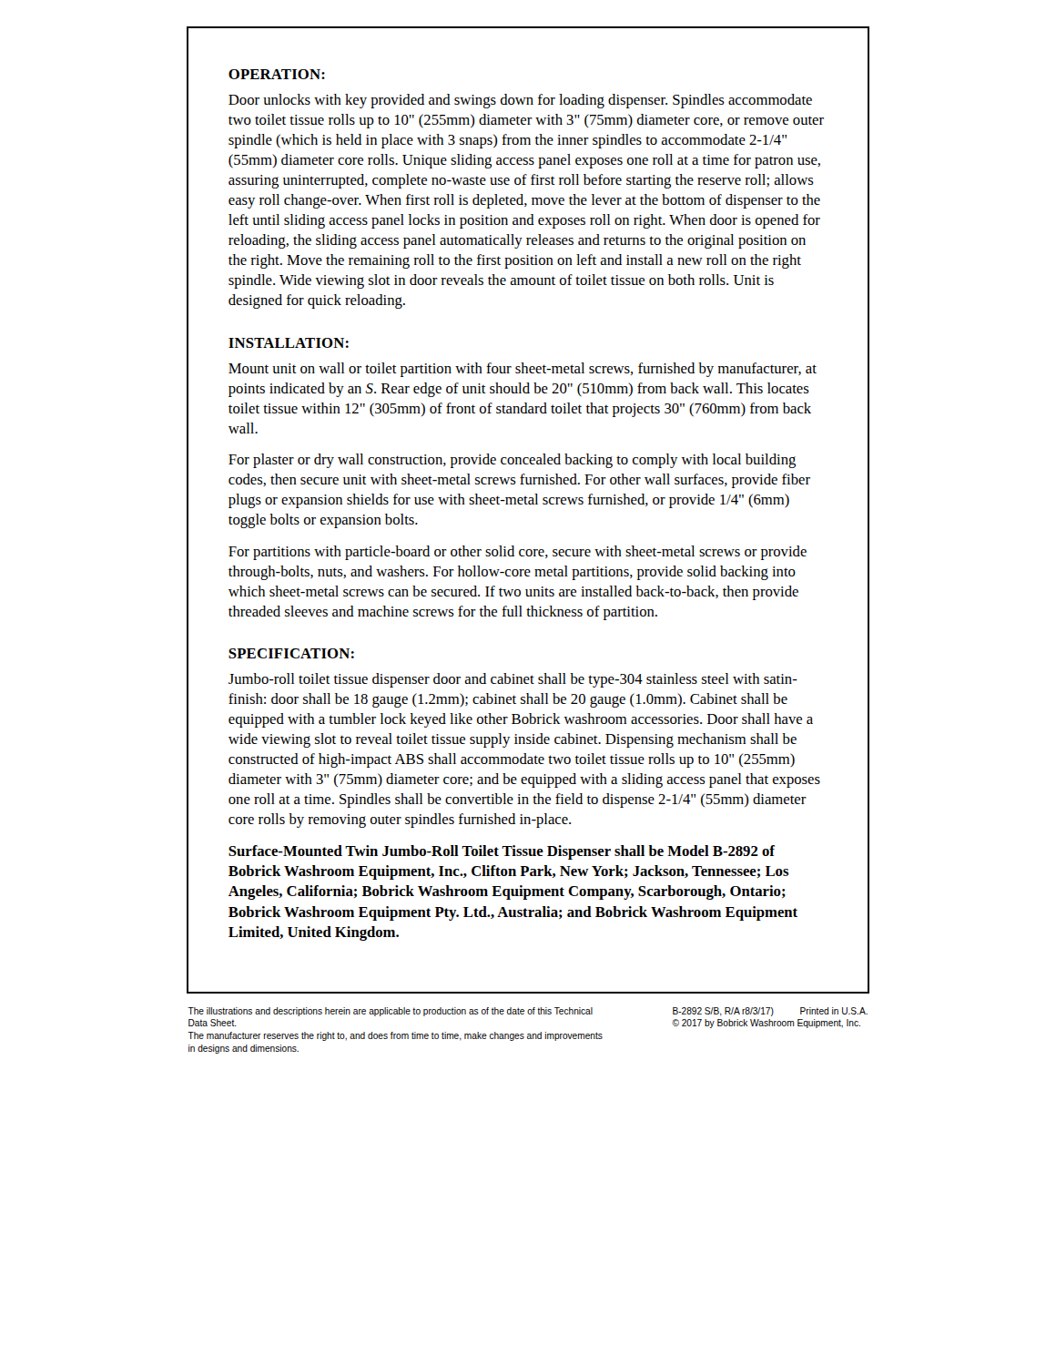OPERATION:
Door unlocks with key provided and swings down for loading dispenser. Spindles accommodate two toilet tissue rolls up to 10" (255mm) diameter with 3" (75mm) diameter core, or remove outer spindle (which is held in place with 3 snaps) from the inner spindles to accommodate 2-1/4" (55mm) diameter core rolls. Unique sliding access panel exposes one roll at a time for patron use, assuring uninterrupted, complete no-waste use of first roll before starting the reserve roll; allows easy roll change-over. When first roll is depleted, move the lever at the bottom of dispenser to the left until sliding access panel locks in position and exposes roll on right. When door is opened for reloading, the sliding access panel automatically releases and returns to the original position on the right. Move the remaining roll to the first position on left and install a new roll on the right spindle. Wide viewing slot in door reveals the amount of toilet tissue on both rolls. Unit is designed for quick reloading.
INSTALLATION:
Mount unit on wall or toilet partition with four sheet-metal screws, furnished by manufacturer, at points indicated by an S. Rear edge of unit should be 20" (510mm) from back wall. This locates toilet tissue within 12" (305mm) of front of standard toilet that projects 30" (760mm) from back wall.
For plaster or dry wall construction, provide concealed backing to comply with local building codes, then secure unit with sheet-metal screws furnished. For other wall surfaces, provide fiber plugs or expansion shields for use with sheet-metal screws furnished, or provide 1/4" (6mm) toggle bolts or expansion bolts.
For partitions with particle-board or other solid core, secure with sheet-metal screws or provide through-bolts, nuts, and washers. For hollow-core metal partitions, provide solid backing into which sheet-metal screws can be secured. If two units are installed back-to-back, then provide threaded sleeves and machine screws for the full thickness of partition.
SPECIFICATION:
Jumbo-roll toilet tissue dispenser door and cabinet shall be type-304 stainless steel with satin-finish: door shall be 18 gauge (1.2mm); cabinet shall be 20 gauge (1.0mm). Cabinet shall be equipped with a tumbler lock keyed like other Bobrick washroom accessories. Door shall have a wide viewing slot to reveal toilet tissue supply inside cabinet. Dispensing mechanism shall be constructed of high-impact ABS shall accommodate two toilet tissue rolls up to 10" (255mm) diameter with 3" (75mm) diameter core; and be equipped with a sliding access panel that exposes one roll at a time. Spindles shall be convertible in the field to dispense 2-1/4" (55mm) diameter core rolls by removing outer spindles furnished in-place.
Surface-Mounted Twin Jumbo-Roll Toilet Tissue Dispenser shall be Model B-2892 of Bobrick Washroom Equipment, Inc., Clifton Park, New York; Jackson, Tennessee; Los Angeles, California; Bobrick Washroom Equipment Company, Scarborough, Ontario; Bobrick Washroom Equipment Pty. Ltd., Australia; and Bobrick Washroom Equipment Limited, United Kingdom.
The illustrations and descriptions herein are applicable to production as of the date of this Technical Data Sheet.
The manufacturer reserves the right to, and does from time to time, make changes and improvements in designs and dimensions.
B-2892 S/B, R/A r8/3/17)Printed in U.S.A.
© 2017 by Bobrick Washroom Equipment, Inc.